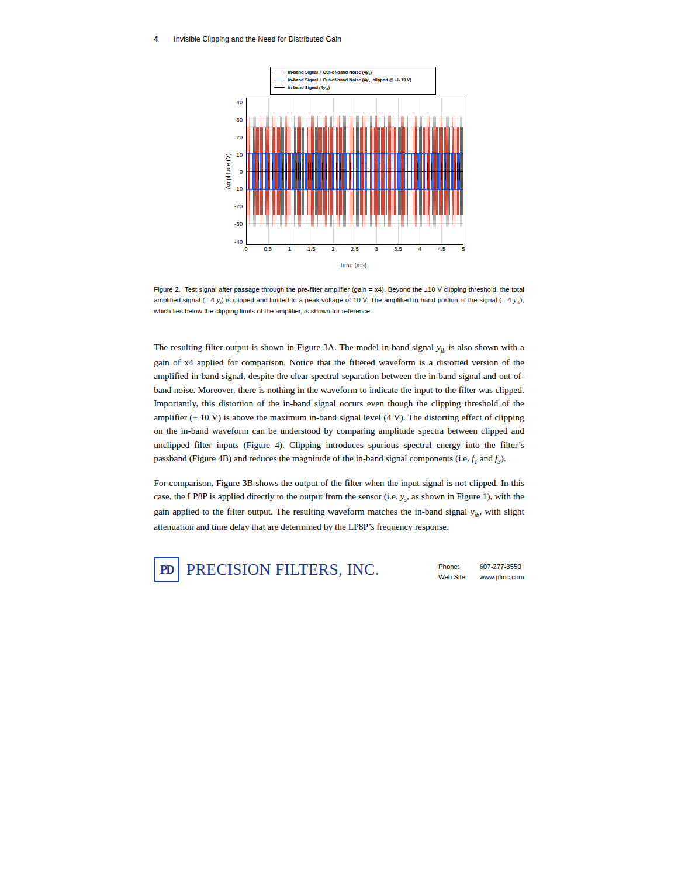4 Invisible Clipping and the Need for Distributed Gain
In-band Signal + Out-of-band Noise (4ys)
In-band Signal + Out-of-band Noise (4ys, clipped @ +/- 10 V)
In-band Signal (4yib)
Amplitude (V)
40 30 20 10 0 -10 -20 -30 -40
0 0.5 1 1.5 2 2.5 3 3.5 4 4.5 5
Time (ms)
Figure 2. Test signal after passage through the pre-filter amplifier (gain = x4). Beyond the ±10 V clipping threshold, the total amplified signal (= 4 ys) is clipped and limited to a peak voltage of 10 V. The amplified in-band portion of the signal (= 4 yib), which lies below the clipping limits of the amplifier, is shown for reference.
The resulting filter output is shown in Figure 3A. The model in-band signal yib is also shown with a gain of x4 applied for comparison. Notice that the filtered waveform is a distorted version of the amplified in-band signal, despite the clear spectral separation between the in-band signal and out-of-band noise. Moreover, there is nothing in the waveform to indicate the input to the filter was clipped. Importantly, this distortion of the in-band signal occurs even though the clipping threshold of the amplifier (± 10 V) is above the maximum in-band signal level (4 V). The distorting effect of clipping on the in-band waveform can be understood by comparing amplitude spectra between clipped and unclipped filter inputs (Figure 4). Clipping introduces spurious spectral energy into the filter’s passband (Figure 4B) and reduces the magnitude of the in-band signal components (i.e. f1 and f3).
For comparison, Figure 3B shows the output of the filter when the input signal is not clipped. In this case, the LP8P is applied directly to the output from the sensor (i.e. ys, as shown in Figure 1), with the gain applied to the filter output. The resulting waveform matches the in-band signal yib, with slight attenuation and time delay that are determined by the LP8P’s frequency response.
PD
PRECISION FILTERS, INC.
| Phone: | 607-277-3550 |
| Web Site: | www.pfinc.com |